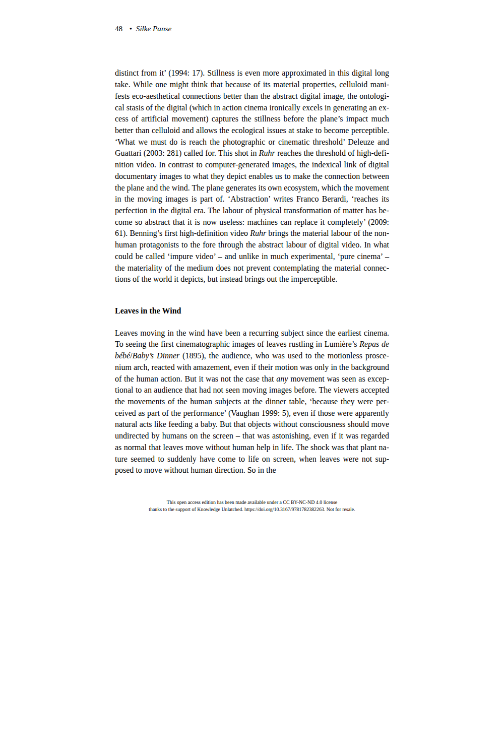48• Silke Panse
distinct from it’ (1994: 17). Stillness is even more approximated in this digital long take. While one might think that because of its material properties, celluloid manifests eco-aesthetical connections better than the abstract digital image, the ontological stasis of the digital (which in action cinema ironically excels in generating an excess of artificial movement) captures the stillness before the plane’s impact much better than celluloid and allows the ecological issues at stake to become perceptible. ‘What we must do is reach the photographic or cinematic threshold’ Deleuze and Guattari (2003: 281) called for. This shot in Ruhr reaches the threshold of high-definition video. In contrast to computer-generated images, the indexical link of digital documentary images to what they depict enables us to make the connection between the plane and the wind. The plane generates its own ecosystem, which the movement in the moving images is part of. ‘Abstraction’ writes Franco Berardi, ‘reaches its perfection in the digital era. The labour of physical transformation of matter has become so abstract that it is now useless: machines can replace it completely’ (2009: 61). Benning’s first high-definition video Ruhr brings the material labour of the nonhuman protagonists to the fore through the abstract labour of digital video. In what could be called ‘impure video’ – and unlike in much experimental, ‘pure cinema’ – the materiality of the medium does not prevent contemplating the material connections of the world it depicts, but instead brings out the imperceptible.
Leaves in the Wind
Leaves moving in the wind have been a recurring subject since the earliest cinema. To seeing the first cinematographic images of leaves rustling in Lumière’s Repas de bébé/Baby’s Dinner (1895), the audience, who was used to the motionless proscenium arch, reacted with amazement, even if their motion was only in the background of the human action. But it was not the case that any movement was seen as exceptional to an audience that had not seen moving images before. The viewers accepted the movements of the human subjects at the dinner table, ‘because they were perceived as part of the performance’ (Vaughan 1999: 5), even if those were apparently natural acts like feeding a baby. But that objects without consciousness should move undirected by humans on the screen – that was astonishing, even if it was regarded as normal that leaves move without human help in life. The shock was that plant nature seemed to suddenly have come to life on screen, when leaves were not supposed to move without human direction. So in the
This open access edition has been made available under a CC BY-NC-ND 4.0 license
thanks to the support of Knowledge Unlatched. https://doi.org/10.3167/9781782382263. Not for resale.